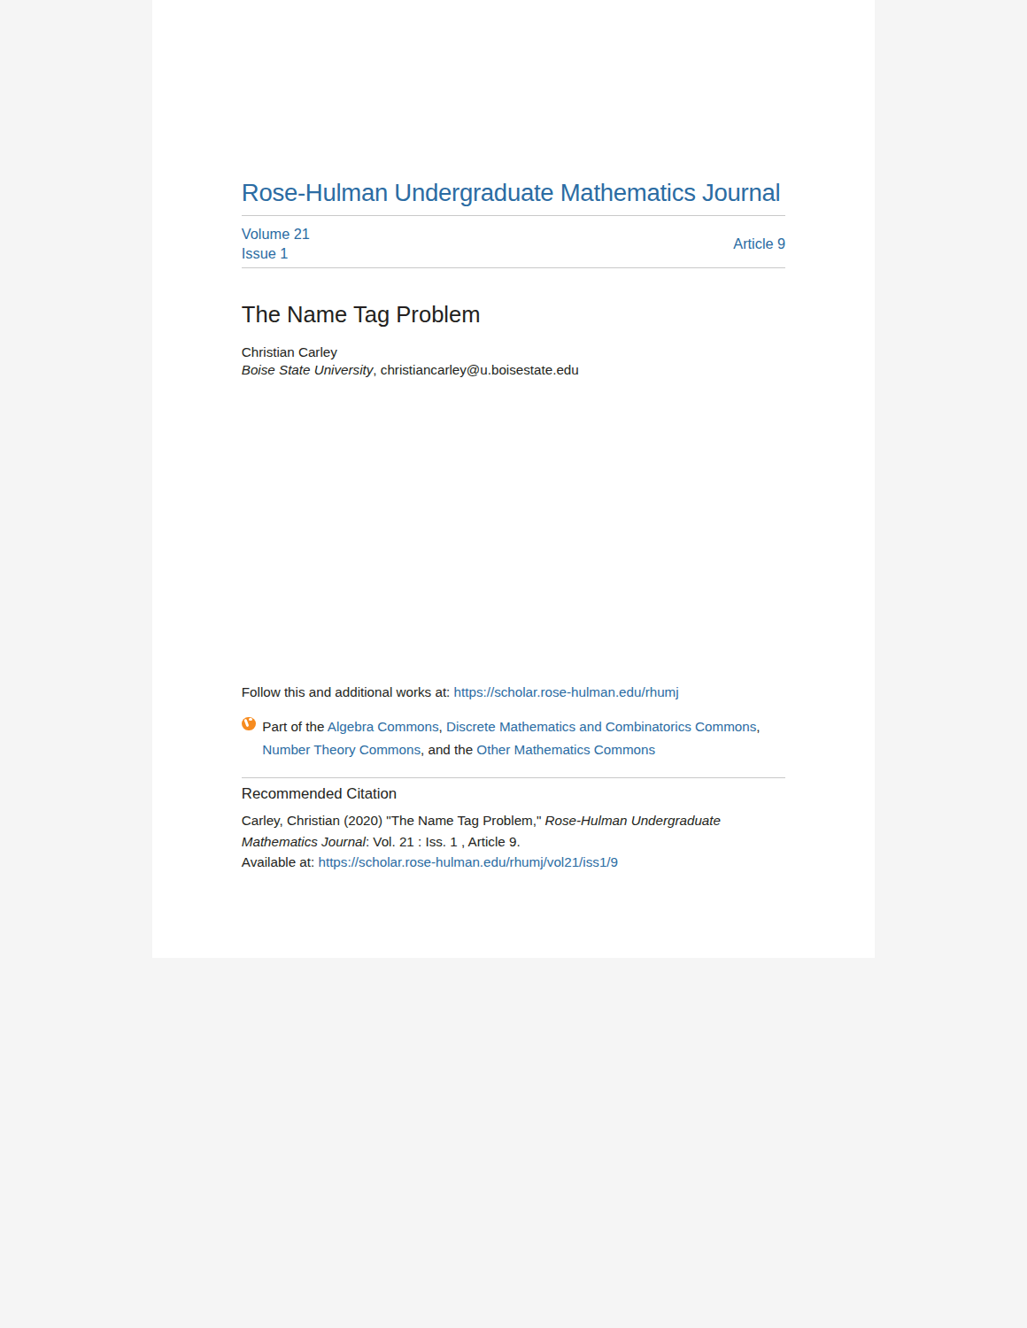Rose-Hulman Undergraduate Mathematics Journal
Volume 21
Issue 1
Article 9
The Name Tag Problem
Christian Carley
Boise State University, christiancarley@u.boisestate.edu
Follow this and additional works at: https://scholar.rose-hulman.edu/rhumj
Part of the Algebra Commons, Discrete Mathematics and Combinatorics Commons, Number Theory Commons, and the Other Mathematics Commons
Recommended Citation
Carley, Christian (2020) "The Name Tag Problem," Rose-Hulman Undergraduate Mathematics Journal: Vol. 21 : Iss. 1 , Article 9.
Available at: https://scholar.rose-hulman.edu/rhumj/vol21/iss1/9